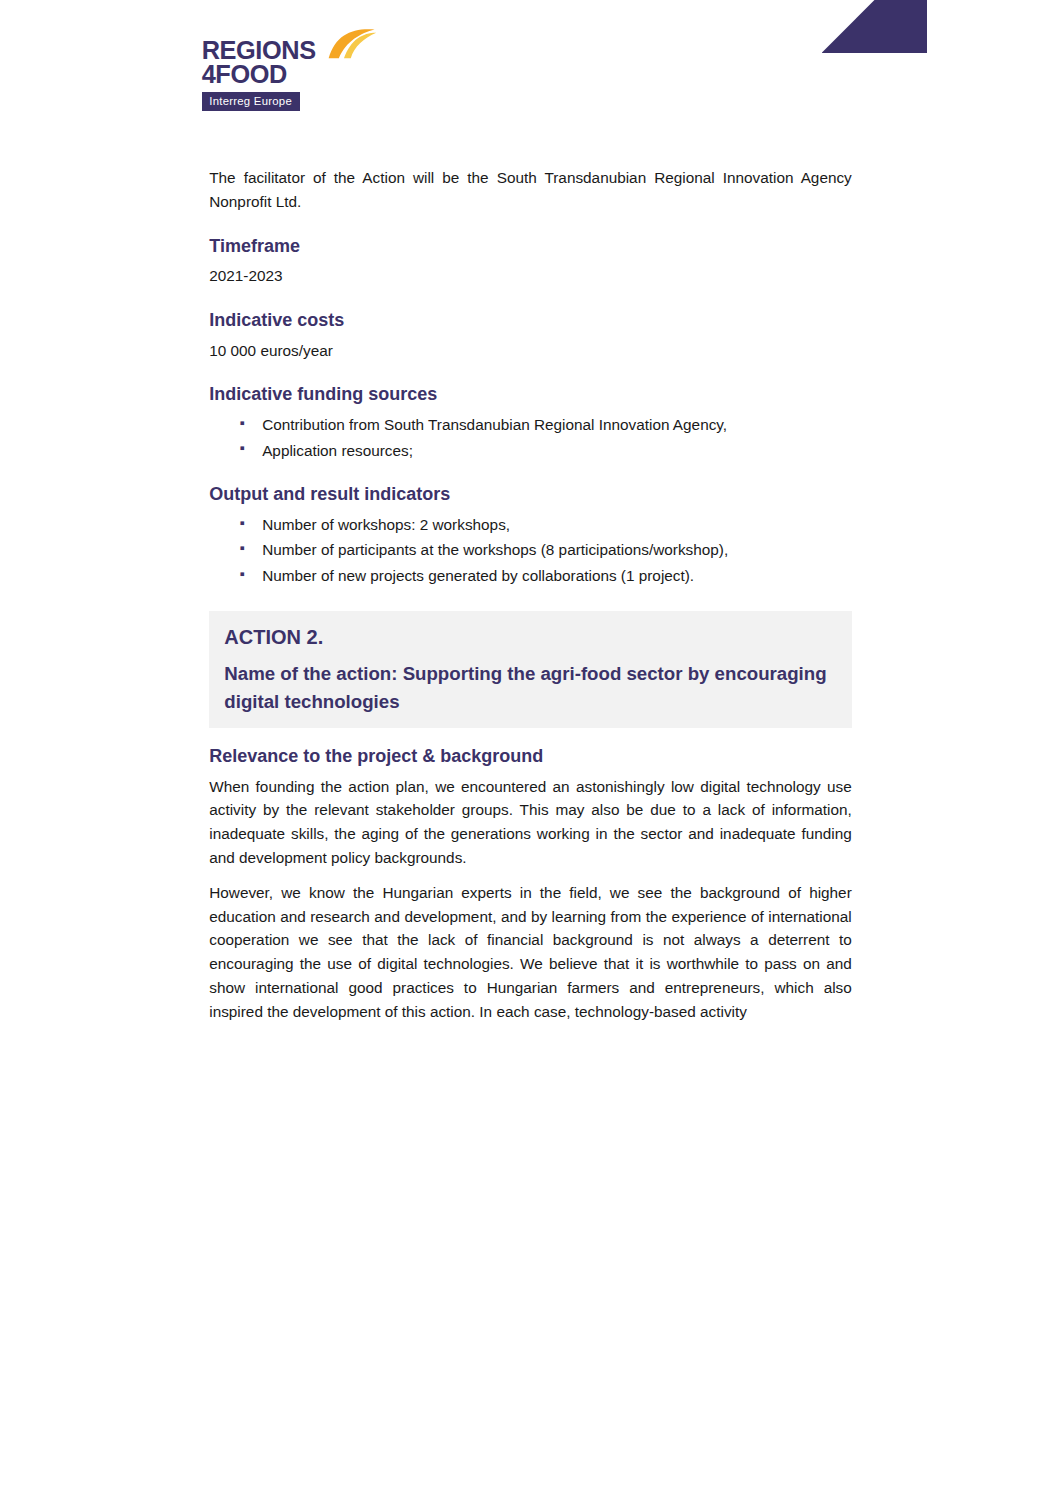REGIONS 4FOOD
Interreg Europe
The facilitator of the Action will be the South Transdanubian Regional Innovation Agency Nonprofit Ltd.
Timeframe
2021-2023
Indicative costs
10 000 euros/year
Indicative funding sources
Contribution from South Transdanubian Regional Innovation Agency,
Application resources;
Output and result indicators
Number of workshops: 2 workshops,
Number of participants at the workshops (8 participations/workshop),
Number of new projects generated by collaborations (1 project).
ACTION 2.
Name of the action: Supporting the agri-food sector by encouraging digital technologies
Relevance to the project & background
When founding the action plan, we encountered an astonishingly low digital technology use activity by the relevant stakeholder groups. This may also be due to a lack of information, inadequate skills, the aging of the generations working in the sector and inadequate funding and development policy backgrounds.
However, we know the Hungarian experts in the field, we see the background of higher education and research and development, and by learning from the experience of international cooperation we see that the lack of financial background is not always a deterrent to encouraging the use of digital technologies. We believe that it is worthwhile to pass on and show international good practices to Hungarian farmers and entrepreneurs, which also inspired the development of this action. In each case, technology-based activity